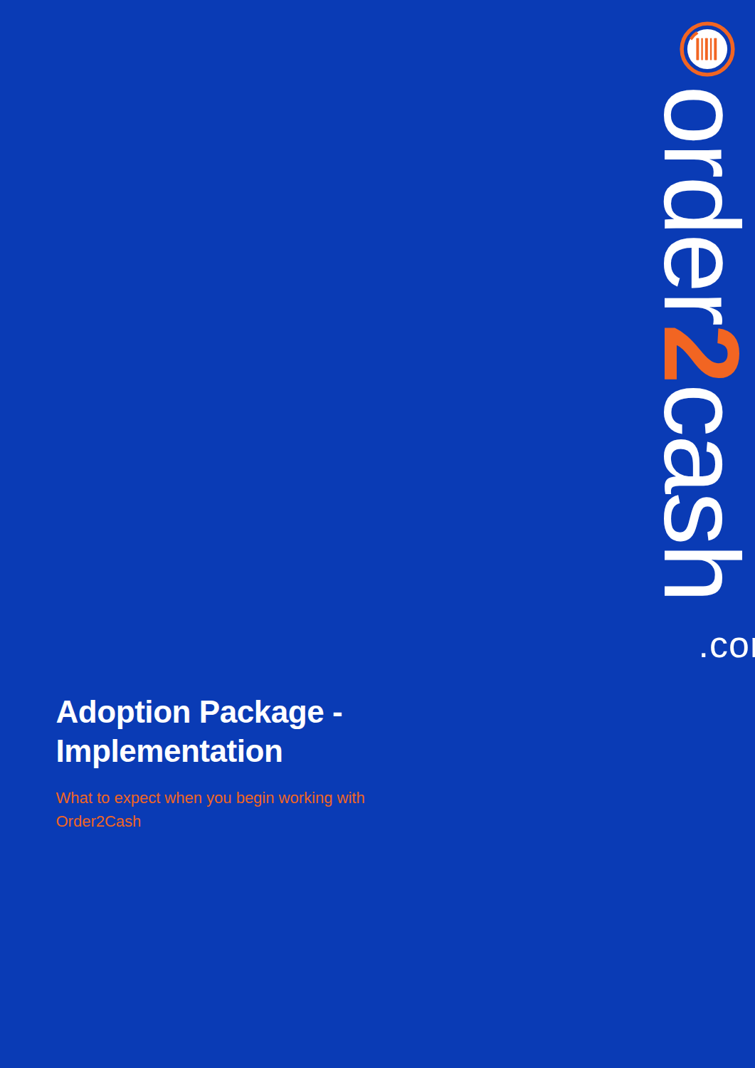order 2 cash.com
Adoption Package -
Implementation
What to expect when you begin working with Order2Cash